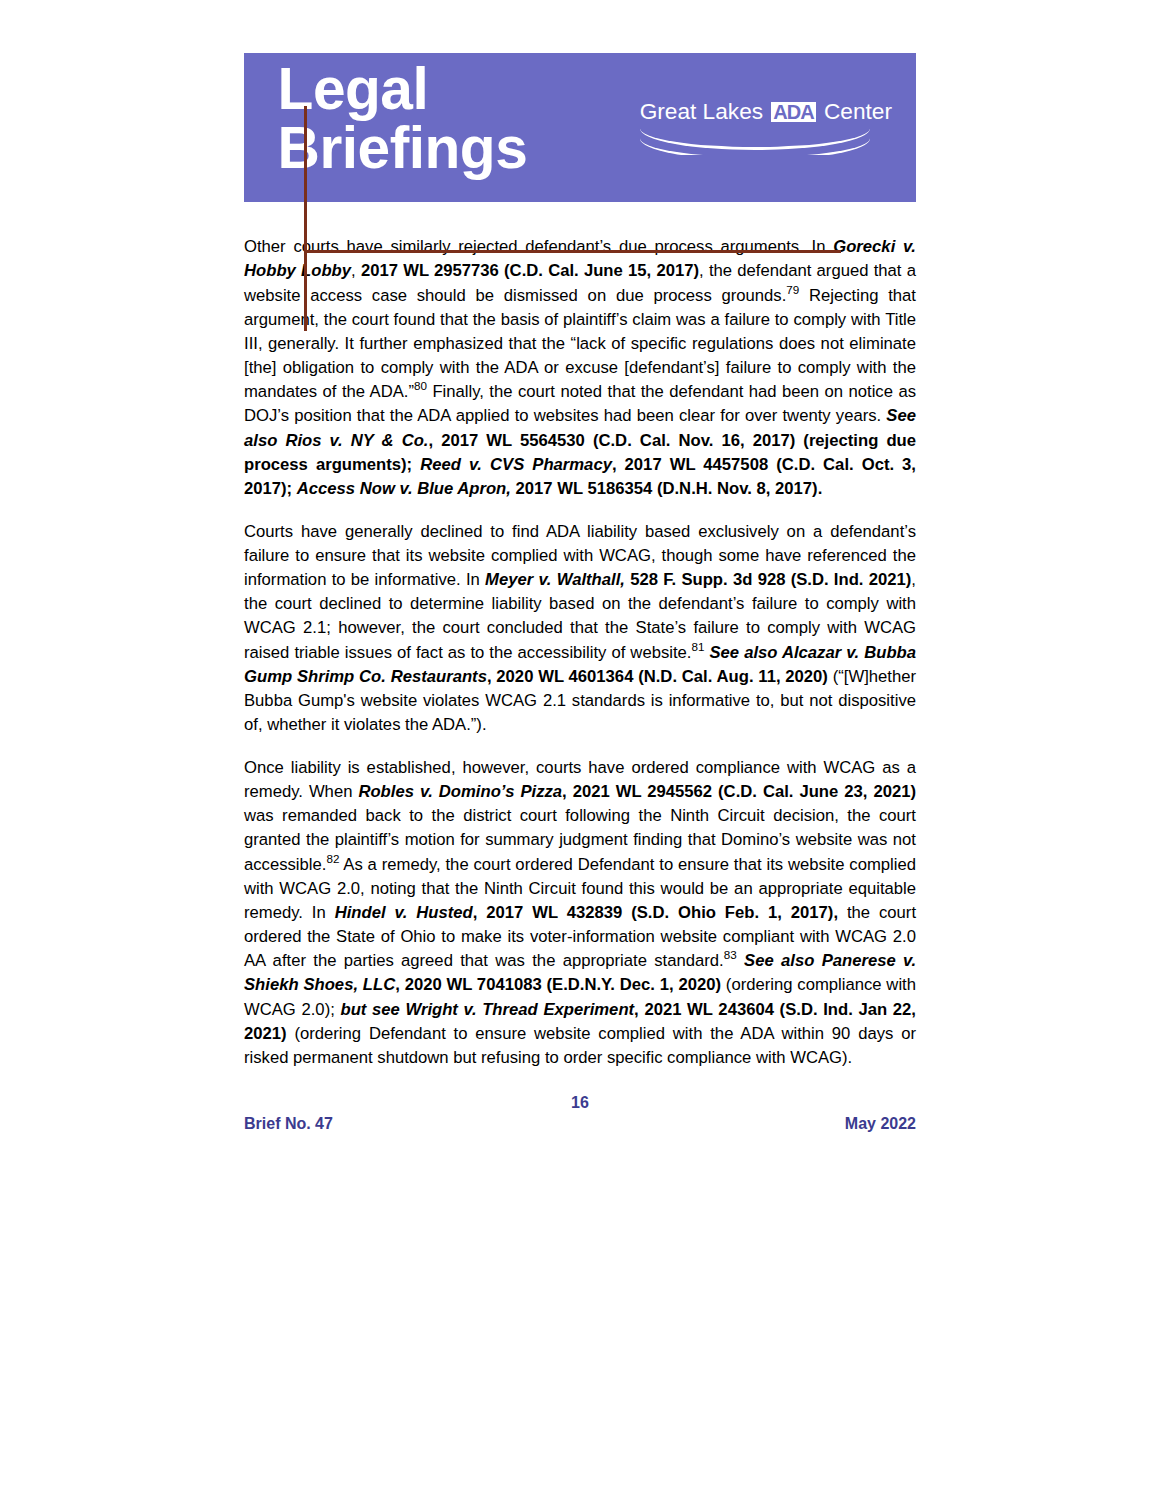Legal Briefings
Great Lakes ADA Center
Other courts have similarly rejected defendant’s due process arguments. In Gorecki v. Hobby Lobby, 2017 WL 2957736 (C.D. Cal. June 15, 2017), the defendant argued that a website access case should be dismissed on due process grounds.79 Rejecting that argument, the court found that the basis of plaintiff’s claim was a failure to comply with Title III, generally. It further emphasized that the “lack of specific regulations does not eliminate [the] obligation to comply with the ADA or excuse [defendant’s] failure to comply with the mandates of the ADA.”80 Finally, the court noted that the defendant had been on notice as DOJ’s position that the ADA applied to websites had been clear for over twenty years. See also Rios v. NY & Co., 2017 WL 5564530 (C.D. Cal. Nov. 16, 2017) (rejecting due process arguments); Reed v. CVS Pharmacy, 2017 WL 4457508 (C.D. Cal. Oct. 3, 2017); Access Now v. Blue Apron, 2017 WL 5186354 (D.N.H. Nov. 8, 2017).
Courts have generally declined to find ADA liability based exclusively on a defendant’s failure to ensure that its website complied with WCAG, though some have referenced the information to be informative. In Meyer v. Walthall, 528 F. Supp. 3d 928 (S.D. Ind. 2021), the court declined to determine liability based on the defendant’s failure to comply with WCAG 2.1; however, the court concluded that the State’s failure to comply with WCAG raised triable issues of fact as to the accessibility of website.81 See also Alcazar v. Bubba Gump Shrimp Co. Restaurants, 2020 WL 4601364 (N.D. Cal. Aug. 11, 2020) (“[W]hether Bubba Gump's website violates WCAG 2.1 standards is informative to, but not dispositive of, whether it violates the ADA.”).
Once liability is established, however, courts have ordered compliance with WCAG as a remedy. When Robles v. Domino’s Pizza, 2021 WL 2945562 (C.D. Cal. June 23, 2021) was remanded back to the district court following the Ninth Circuit decision, the court granted the plaintiff’s motion for summary judgment finding that Domino’s website was not accessible.82 As a remedy, the court ordered Defendant to ensure that its website complied with WCAG 2.0, noting that the Ninth Circuit found this would be an appropriate equitable remedy. In Hindel v. Husted, 2017 WL 432839 (S.D. Ohio Feb. 1, 2017), the court ordered the State of Ohio to make its voter-information website compliant with WCAG 2.0 AA after the parties agreed that was the appropriate standard.83 See also Panerese v. Shiekh Shoes, LLC, 2020 WL 7041083 (E.D.N.Y. Dec. 1, 2020) (ordering compliance with WCAG 2.0); but see Wright v. Thread Experiment, 2021 WL 243604 (S.D. Ind. Jan 22, 2021) (ordering Defendant to ensure website complied with the ADA within 90 days or risked permanent shutdown but refusing to order specific compliance with WCAG).
16
Brief No. 47 May 2022